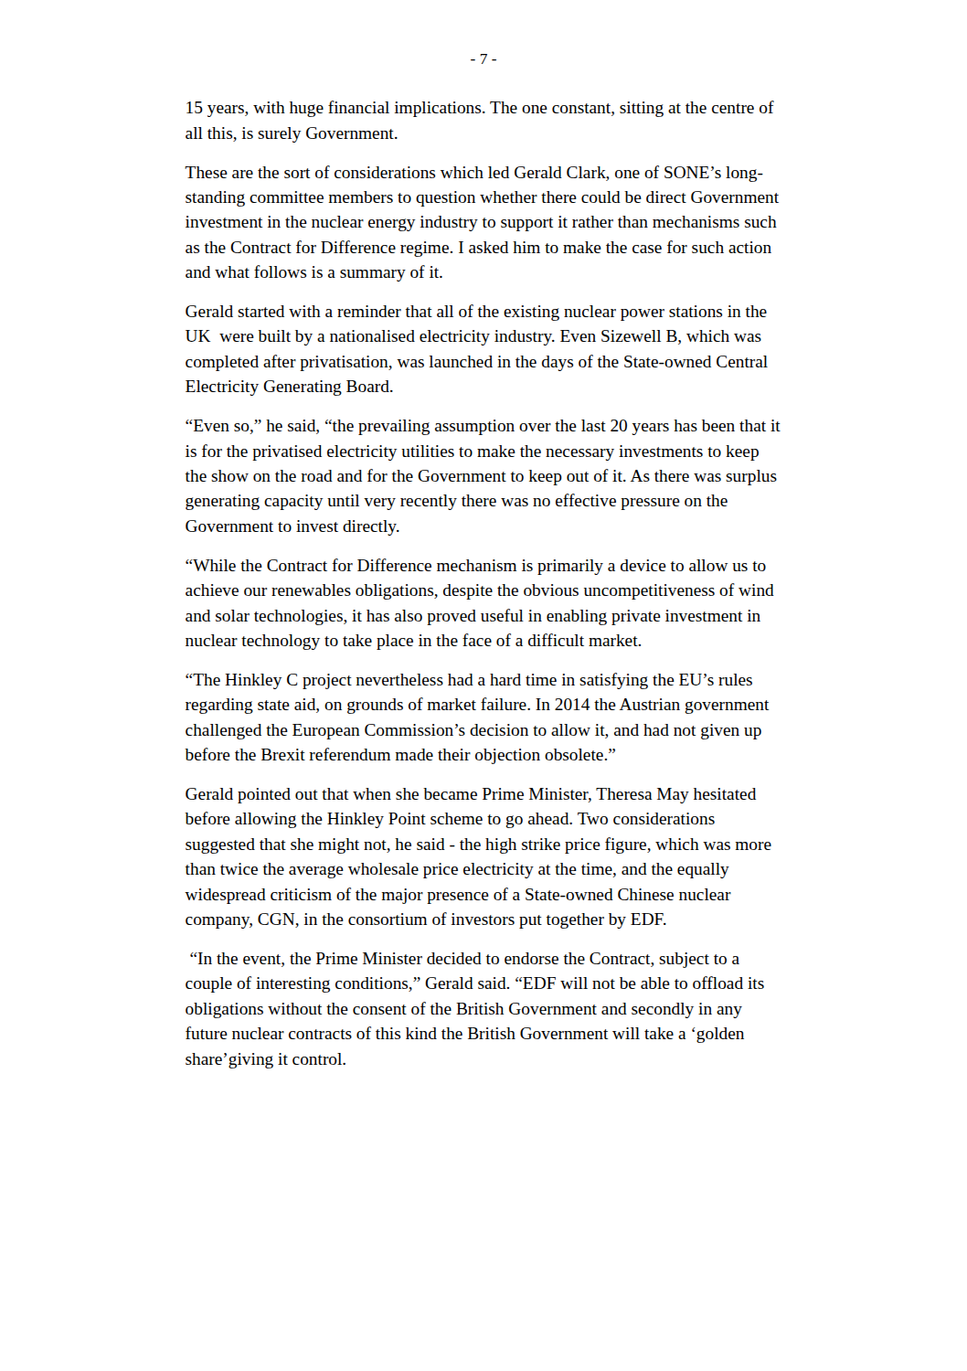- 7 -
15 years, with huge financial implications. The one constant, sitting at the centre of all this, is surely Government.
These are the sort of considerations which led Gerald Clark, one of SONE’s long-standing committee members to question whether there could be direct Government investment in the nuclear energy industry to support it rather than mechanisms such as the Contract for Difference regime. I asked him to make the case for such action and what follows is a summary of it.
Gerald started with a reminder that all of the existing nuclear power stations in the UK were built by a nationalised electricity industry. Even Sizewell B, which was completed after privatisation, was launched in the days of the State-owned Central Electricity Generating Board.
“Even so,” he said, “the prevailing assumption over the last 20 years has been that it is for the privatised electricity utilities to make the necessary investments to keep the show on the road and for the Government to keep out of it. As there was surplus generating capacity until very recently there was no effective pressure on the Government to invest directly.
“While the Contract for Difference mechanism is primarily a device to allow us to achieve our renewables obligations, despite the obvious uncompetitiveness of wind and solar technologies, it has also proved useful in enabling private investment in nuclear technology to take place in the face of a difficult market.
“The Hinkley C project nevertheless had a hard time in satisfying the EU’s rules regarding state aid, on grounds of market failure. In 2014 the Austrian government challenged the European Commission’s decision to allow it, and had not given up before the Brexit referendum made their objection obsolete.”
Gerald pointed out that when she became Prime Minister, Theresa May hesitated before allowing the Hinkley Point scheme to go ahead. Two considerations suggested that she might not, he said - the high strike price figure, which was more than twice the average wholesale price electricity at the time, and the equally widespread criticism of the major presence of a State-owned Chinese nuclear company, CGN, in the consortium of investors put together by EDF.
“In the event, the Prime Minister decided to endorse the Contract, subject to a couple of interesting conditions,” Gerald said. “EDF will not be able to offload its obligations without the consent of the British Government and secondly in any future nuclear contracts of this kind the British Government will take a ‘golden share’giving it control.